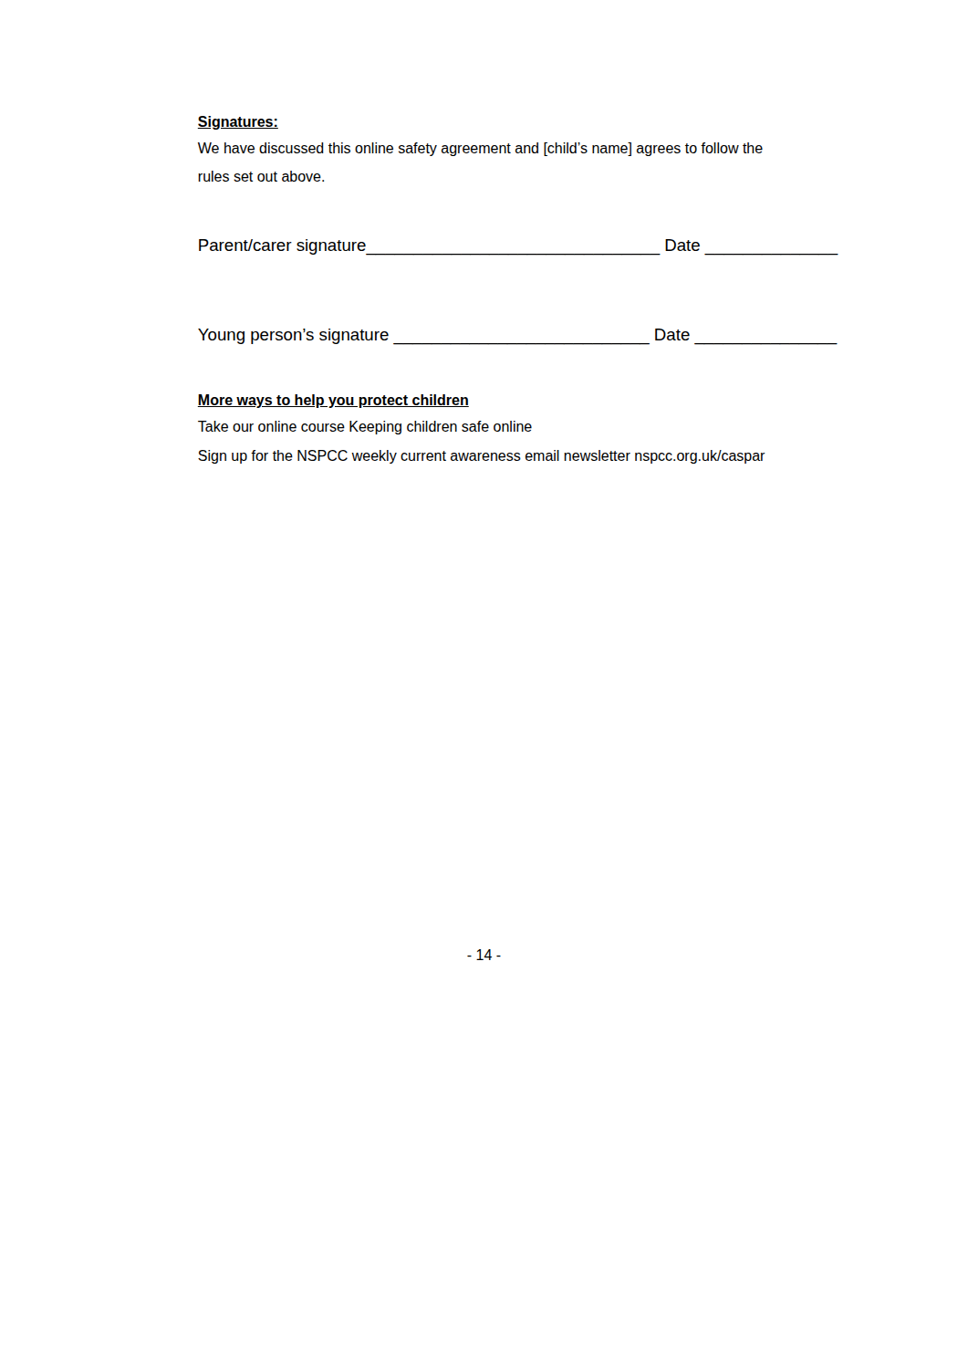Signatures:
We have discussed this online safety agreement and [child’s name] agrees to follow the rules set out above.
Parent/carer signature_______________________________ Date ______________
Young person’s signature ___________________________ Date _______________
More ways to help you protect children
Take our online course Keeping children safe online
Sign up for the NSPCC weekly current awareness email newsletter nspcc.org.uk/caspar
- 14 -